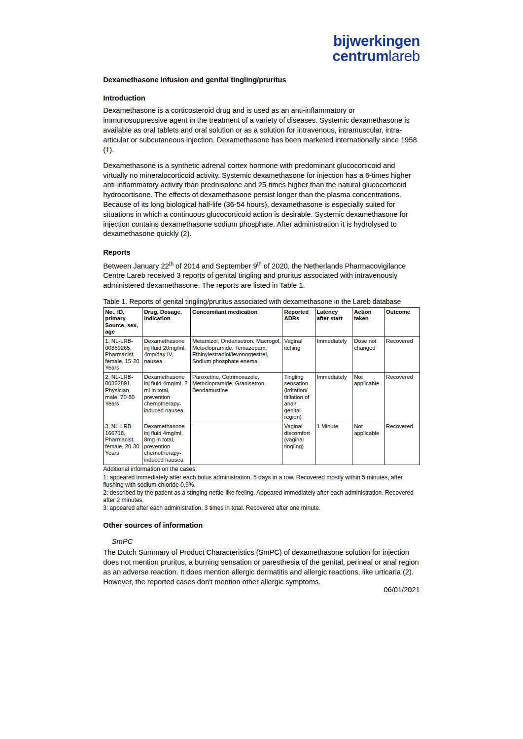bijwerkingen
centrumlareb
Dexamethasone infusion and genital tingling/pruritus
Introduction
Dexamethasone is a corticosteroid drug and is used as an anti-inflammatory or immunosuppressive agent in the treatment of a variety of diseases. Systemic dexamethasone is available as oral tablets and oral solution or as a solution for intravenous, intramuscular, intra-articular or subcutaneous injection. Dexamethasone has been marketed internationally since 1958 (1).
Dexamethasone is a synthetic adrenal cortex hormone with predominant glucocorticoid and virtually no mineralocorticoid activity. Systemic dexamethasone for injection has a 6-times higher anti-inflammatory activity than prednisolone and 25-times higher than the natural glucocorticoid hydrocortisone. The effects of dexamethasone persist longer than the plasma concentrations. Because of its long biological half-life (36-54 hours), dexamethasone is especially suited for situations in which a continuous glucocorticoid action is desirable. Systemic dexamethasone for injection contains dexamethasone sodium phosphate. After administration it is hydrolysed to dexamethasone quickly (2).
Reports
Between January 22th of 2014 and September 9th of 2020, the Netherlands Pharmacovigilance Centre Lareb received 3 reports of genital tingling and pruritus associated with intravenously administered dexamethasone. The reports are listed in Table 1.
Table 1. Reports of genital tingling/pruritus associated with dexamethasone in the Lareb database
| No., ID, primary Source, sex, age | Drug, Dosage, Indication | Concomitant medication | Reported ADRs | Latency after start | Action taken | Outcome |
| --- | --- | --- | --- | --- | --- | --- |
| 1, NL-LRB-00359265, Pharmacist, female, 15-20 Years | Dexamethasone inj fluid 20mg/ml, 4mg/day IV, nausea | Metamizol, Ondansetron, Macrogol, Metoclopramide, Temazepam, Ethinylestradiol/levonorgestrel, Sodium phosphate enema | Vaginal itching | Immediately | Dose not changed | Recovered |
| 2, NL-LRB-00352891, Physician, male, 70-80 Years | Dexamethasone inj fluid 4mg/ml, 2 ml in total, prevention chemotherapy-induced nausea | Paroxetine, Cotrimoxazole, Metoclopramide, Granisetron, Bendamustine | Tingling sensation (irritation/ titilation of anal/ genital region) | Immediately | Not applicable | Recovered |
| 3, NL-LRB-166718, Pharmacist, female, 20-30 Years | Dexamethasone inj fluid 4mg/ml, 8mg in total, prevention chemotherapy-induced nausea | | Vaginal discomfort (vaginal tingling) | 1 Minute | Not applicable | Recovered |
Additional information on the cases:
1: appeared immediately after each bolus administration, 5 days in a row. Recovered mostly within 5 minutes, after flushing with sodium chloride 0,9%.
2: described by the patient as a stinging nettle-like feeling. Appeared immediately after each administration. Recovered after 2 minutes.
3: appeared after each administration, 3 times in total. Recovered after one minute.
Other sources of information
SmPC
The Dutch Summary of Product Characteristics (SmPC) of dexamethasone solution for injection does not mention pruritus, a burning sensation or paresthesia of the genital, perineal or anal region as an adverse reaction. It does mention allergic dermatitis and allergic reactions, like urticaria (2). However, the reported cases don't mention other allergic symptoms.
06/01/2021